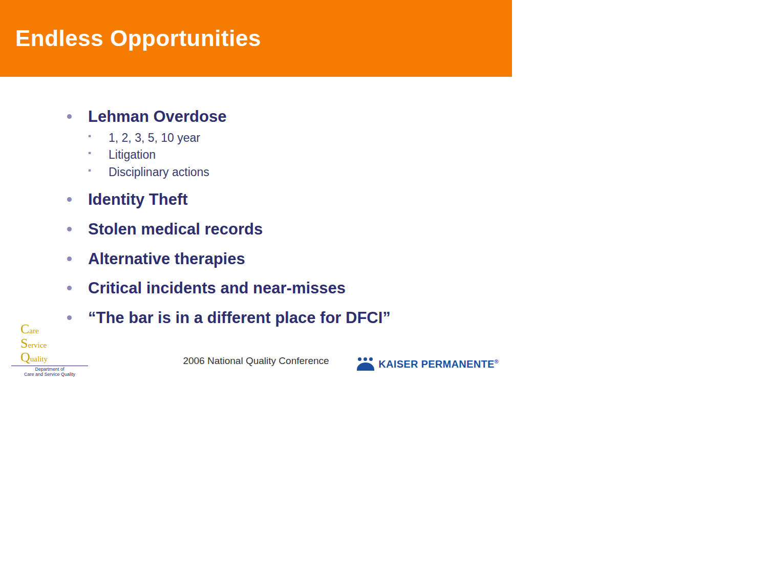Endless Opportunities
Lehman Overdose
1, 2, 3, 5, 10 year
Litigation
Disciplinary actions
Identity Theft
Stolen medical records
Alternative therapies
Critical incidents and near-misses
“The bar is in a different place for DFCI”
Care
Service
Quality
Department of
Care and Service Quality
2006 National Quality Conference
KAISER PERMANENTE®